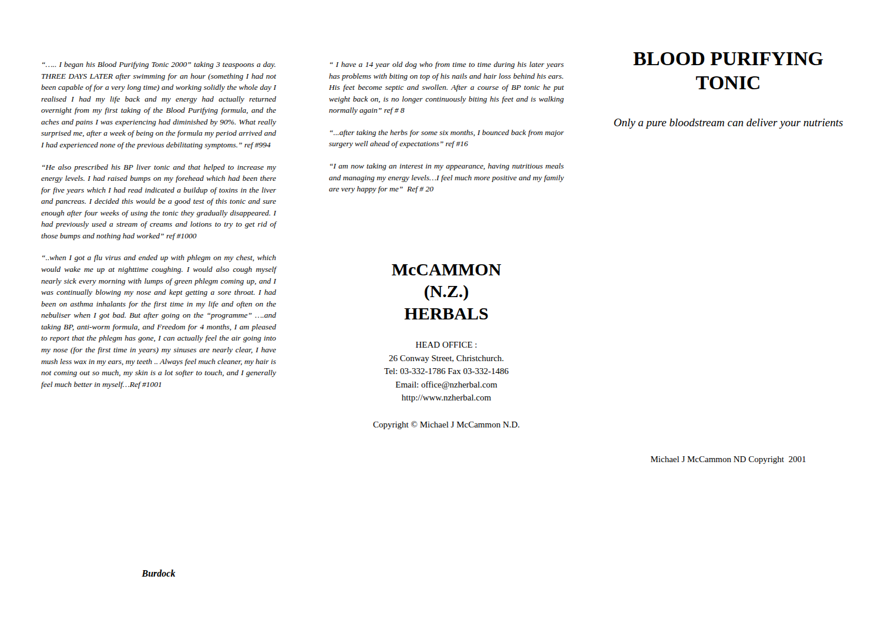“….. I began his Blood Purifying Tonic 2000” taking 3 teaspoons a day. THREE DAYS LATER after swimming for an hour (something I had not been capable of for a very long time) and working solidly the whole day I realised I had my life back and my energy had actually returned overnight from my first taking of the Blood Purifying formula, and the aches and pains I was experiencing had diminished by 90%. What really surprised me, after a week of being on the formula my period arrived and I had experienced none of the previous debilitating symptoms.” ref #994
“He also prescribed his BP liver tonic and that helped to increase my energy levels. I had raised bumps on my forehead which had been there for five years which I had read indicated a buildup of toxins in the liver and pancreas. I decided this would be a good test of this tonic and sure enough after four weeks of using the tonic they gradually disappeared. I had previously used a stream of creams and lotions to try to get rid of those bumps and nothing had worked” ref #1000
“..when I got a flu virus and ended up with phlegm on my chest, which would wake me up at nighttime coughing. I would also cough myself nearly sick every morning with lumps of green phlegm coming up, and I was continually blowing my nose and kept getting a sore throat. I had been on asthma inhalants for the first time in my life and often on the nebuliser when I got bad. But after going on the “programme” ….and taking BP, anti-worm formula, and Freedom for 4 months, I am pleased to report that the phlegm has gone, I can actually feel the air going into my nose (for the first time in years) my sinuses are nearly clear, I have mush less wax in my ears, my teeth .. Always feel much cleaner, my hair is not coming out so much, my skin is a lot softer to touch, and I generally feel much better in myself…Ref #1001
Burdock
“ I have a 14 year old dog who from time to time during his later years has problems with biting on top of his nails and hair loss behind his ears. His feet become septic and swollen. After a course of BP tonic he put weight back on, is no longer continuously biting his feet and is walking normally again” ref # 8
“...after taking the herbs for some six months, I bounced back from major surgery well ahead of expectations” ref #16
“I am now taking an interest in my appearance, having nutritious meals and managing my energy levels…I feel much more positive and my family are very happy for me” Ref # 20
McCAMMON
(N.Z.)
HERBALS
HEAD OFFICE :
26 Conway Street, Christchurch.
Tel: 03-332-1786 Fax 03-332-1486
Email: office@nzherbal.com
http://www.nzherbal.com
Copyright © Michael J McCammon N.D.
BLOOD PURIFYING TONIC
Only a pure bloodstream can deliver your nutrients
Michael J McCammon ND Copyright 2001